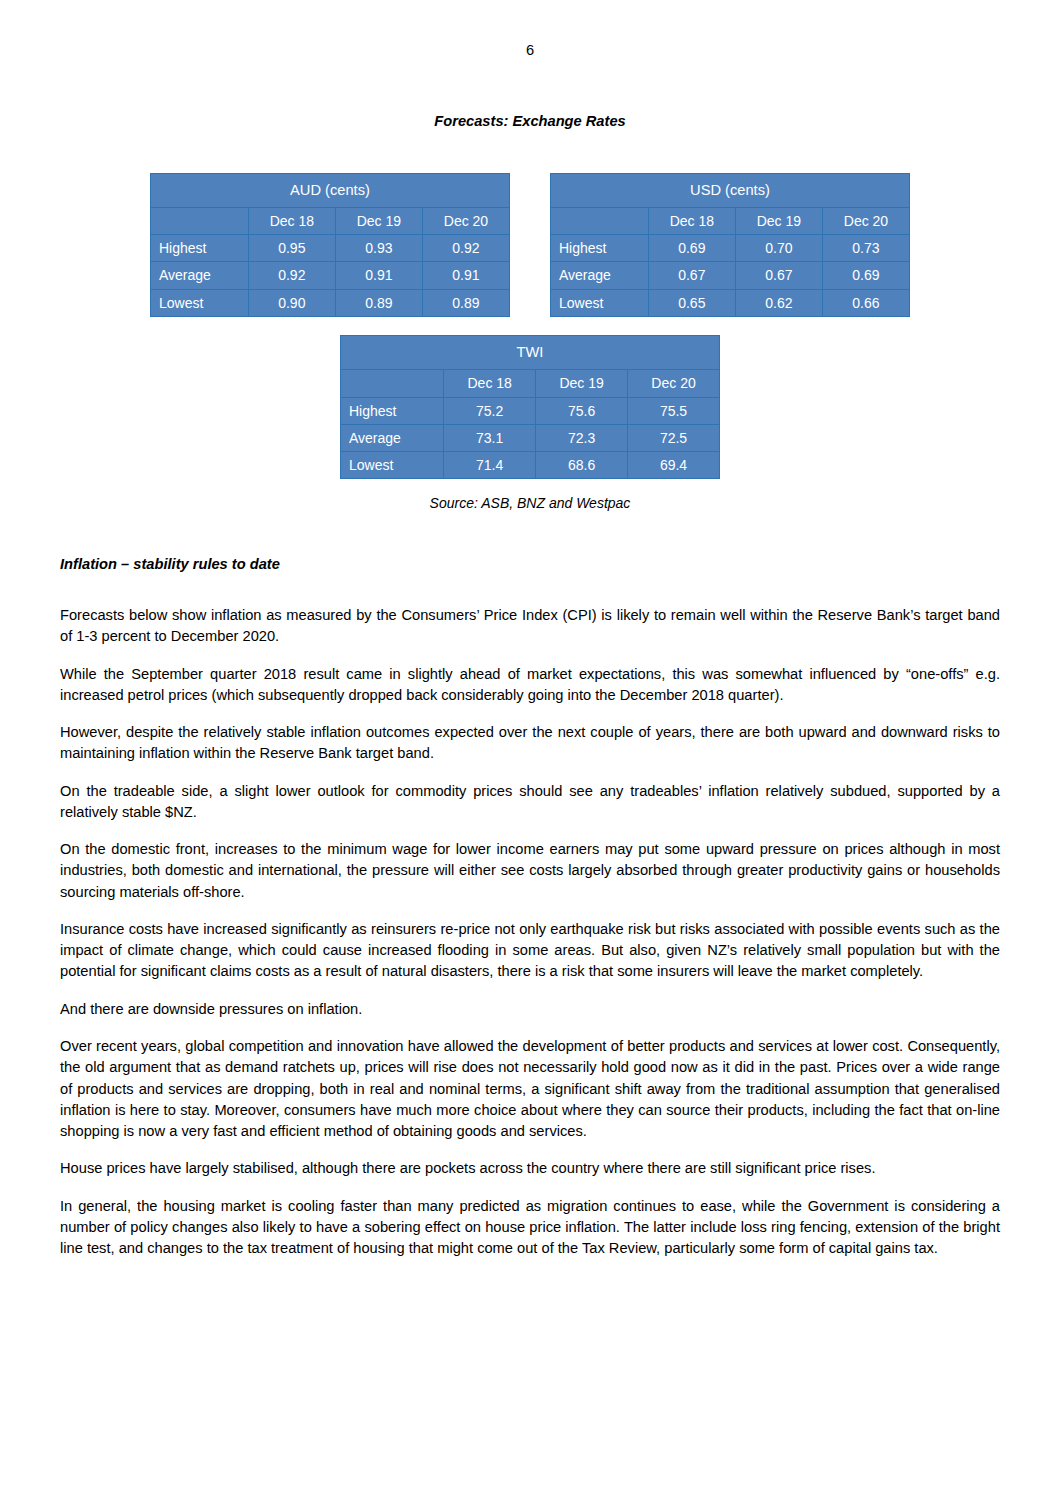6
Forecasts: Exchange Rates
| AUD (cents) |
| --- |
| | Dec 18 | Dec 19 | Dec 20 |
| Highest | 0.95 | 0.93 | 0.92 |
| Average | 0.92 | 0.91 | 0.91 |
| Lowest | 0.90 | 0.89 | 0.89 |
| USD (cents) |
| --- |
| | Dec 18 | Dec 19 | Dec 20 |
| Highest | 0.69 | 0.70 | 0.73 |
| Average | 0.67 | 0.67 | 0.69 |
| Lowest | 0.65 | 0.62 | 0.66 |
| TWI |
| --- |
| | Dec 18 | Dec 19 | Dec 20 |
| Highest | 75.2 | 75.6 | 75.5 |
| Average | 73.1 | 72.3 | 72.5 |
| Lowest | 71.4 | 68.6 | 69.4 |
Source: ASB, BNZ and Westpac
Inflation – stability rules to date
Forecasts below show inflation as measured by the Consumers’ Price Index (CPI) is likely to remain well within the Reserve Bank’s target band of 1-3 percent to December 2020.
While the September quarter 2018 result came in slightly ahead of market expectations, this was somewhat influenced by “one-offs” e.g. increased petrol prices (which subsequently dropped back considerably going into the December 2018 quarter).
However, despite the relatively stable inflation outcomes expected over the next couple of years, there are both upward and downward risks to maintaining inflation within the Reserve Bank target band.
On the tradeable side, a slight lower outlook for commodity prices should see any tradeables’ inflation relatively subdued, supported by a relatively stable $NZ.
On the domestic front, increases to the minimum wage for lower income earners may put some upward pressure on prices although in most industries, both domestic and international, the pressure will either see costs largely absorbed through greater productivity gains or households sourcing materials off-shore.
Insurance costs have increased significantly as reinsurers re-price not only earthquake risk but risks associated with possible events such as the impact of climate change, which could cause increased flooding in some areas. But also, given NZ’s relatively small population but with the potential for significant claims costs as a result of natural disasters, there is a risk that some insurers will leave the market completely.
And there are downside pressures on inflation.
Over recent years, global competition and innovation have allowed the development of better products and services at lower cost. Consequently, the old argument that as demand ratchets up, prices will rise does not necessarily hold good now as it did in the past. Prices over a wide range of products and services are dropping, both in real and nominal terms, a significant shift away from the traditional assumption that generalised inflation is here to stay. Moreover, consumers have much more choice about where they can source their products, including the fact that on-line shopping is now a very fast and efficient method of obtaining goods and services.
House prices have largely stabilised, although there are pockets across the country where there are still significant price rises.
In general, the housing market is cooling faster than many predicted as migration continues to ease, while the Government is considering a number of policy changes also likely to have a sobering effect on house price inflation. The latter include loss ring fencing, extension of the bright line test, and changes to the tax treatment of housing that might come out of the Tax Review, particularly some form of capital gains tax.